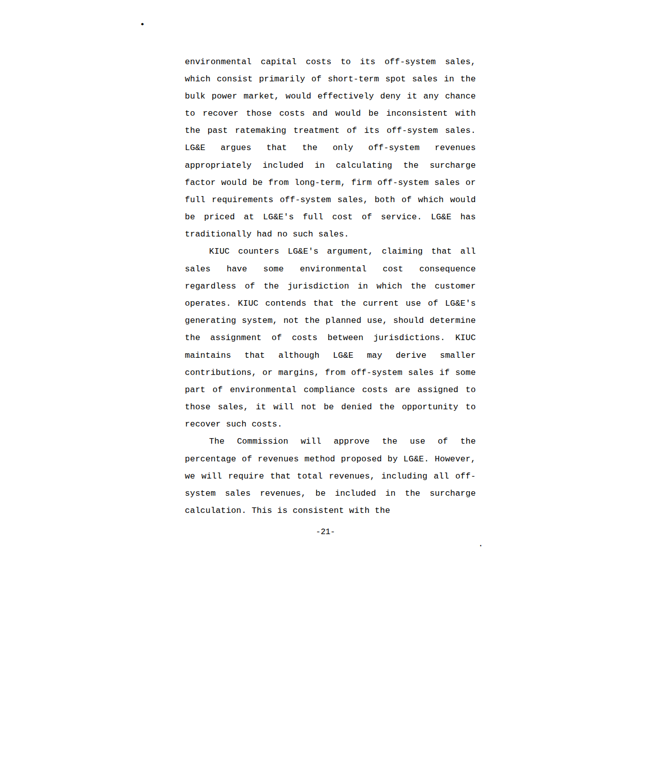•
environmental capital costs to its off-system sales, which consist primarily of short-term spot sales in the bulk power market, would effectively deny it any chance to recover those costs and would be inconsistent with the past ratemaking treatment of its off-system sales. LG&E argues that the only off-system revenues appropriately included in calculating the surcharge factor would be from long-term, firm off-system sales or full requirements off-system sales, both of which would be priced at LG&E's full cost of service. LG&E has traditionally had no such sales.
KIUC counters LG&E's argument, claiming that all sales have some environmental cost consequence regardless of the jurisdiction in which the customer operates. KIUC contends that the current use of LG&E's generating system, not the planned use, should determine the assignment of costs between jurisdictions. KIUC maintains that although LG&E may derive smaller contributions, or margins, from off-system sales if some part of environmental compliance costs are assigned to those sales, it will not be denied the opportunity to recover such costs.
The Commission will approve the use of the percentage of revenues method proposed by LG&E. However, we will require that total revenues, including all off-system sales revenues, be included in the surcharge calculation. This is consistent with the
-21-
.